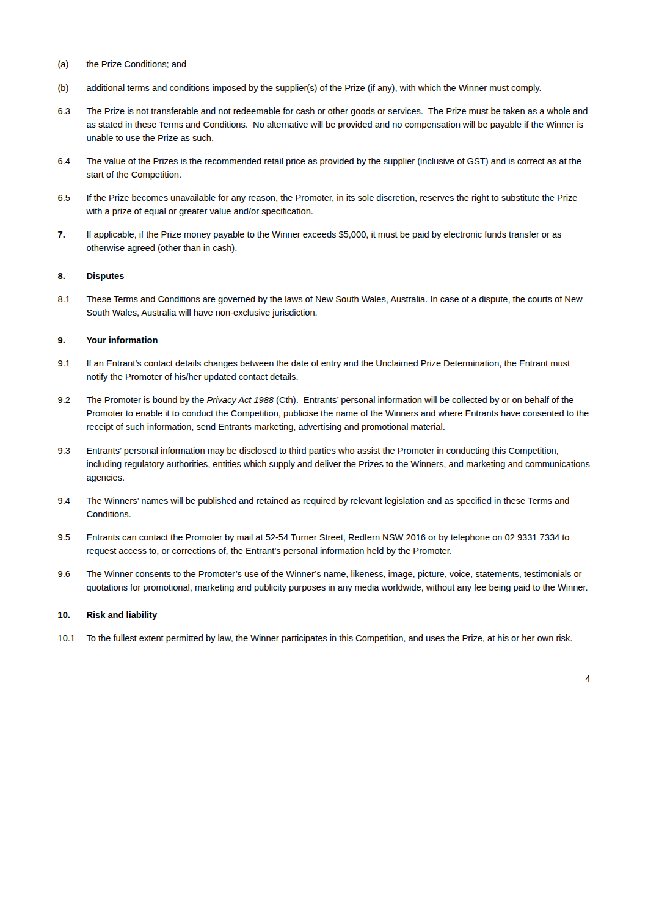(a)
the Prize Conditions; and
(b)
additional terms and conditions imposed by the supplier(s) of the Prize (if any), with which the Winner must comply.
6.3
The Prize is not transferable and not redeemable for cash or other goods or services. The Prize must be taken as a whole and as stated in these Terms and Conditions. No alternative will be provided and no compensation will be payable if the Winner is unable to use the Prize as such.
6.4
The value of the Prizes is the recommended retail price as provided by the supplier (inclusive of GST) and is correct as at the start of the Competition.
6.5
If the Prize becomes unavailable for any reason, the Promoter, in its sole discretion, reserves the right to substitute the Prize with a prize of equal or greater value and/or specification.
7.
If applicable, if the Prize money payable to the Winner exceeds $5,000, it must be paid by electronic funds transfer or as otherwise agreed (other than in cash).
8.
Disputes
8.1
These Terms and Conditions are governed by the laws of New South Wales, Australia. In case of a dispute, the courts of New South Wales, Australia will have non-exclusive jurisdiction.
9.
Your information
9.1
If an Entrant’s contact details changes between the date of entry and the Unclaimed Prize Determination, the Entrant must notify the Promoter of his/her updated contact details.
9.2
The Promoter is bound by the Privacy Act 1988 (Cth). Entrants’ personal information will be collected by or on behalf of the Promoter to enable it to conduct the Competition, publicise the name of the Winners and where Entrants have consented to the receipt of such information, send Entrants marketing, advertising and promotional material.
9.3
Entrants’ personal information may be disclosed to third parties who assist the Promoter in conducting this Competition, including regulatory authorities, entities which supply and deliver the Prizes to the Winners, and marketing and communications agencies.
9.4
The Winners’ names will be published and retained as required by relevant legislation and as specified in these Terms and Conditions.
9.5
Entrants can contact the Promoter by mail at 52-54 Turner Street, Redfern NSW 2016 or by telephone on 02 9331 7334 to request access to, or corrections of, the Entrant’s personal information held by the Promoter.
9.6
The Winner consents to the Promoter’s use of the Winner’s name, likeness, image, picture, voice, statements, testimonials or quotations for promotional, marketing and publicity purposes in any media worldwide, without any fee being paid to the Winner.
10.
Risk and liability
10.1
To the fullest extent permitted by law, the Winner participates in this Competition, and uses the Prize, at his or her own risk.
4